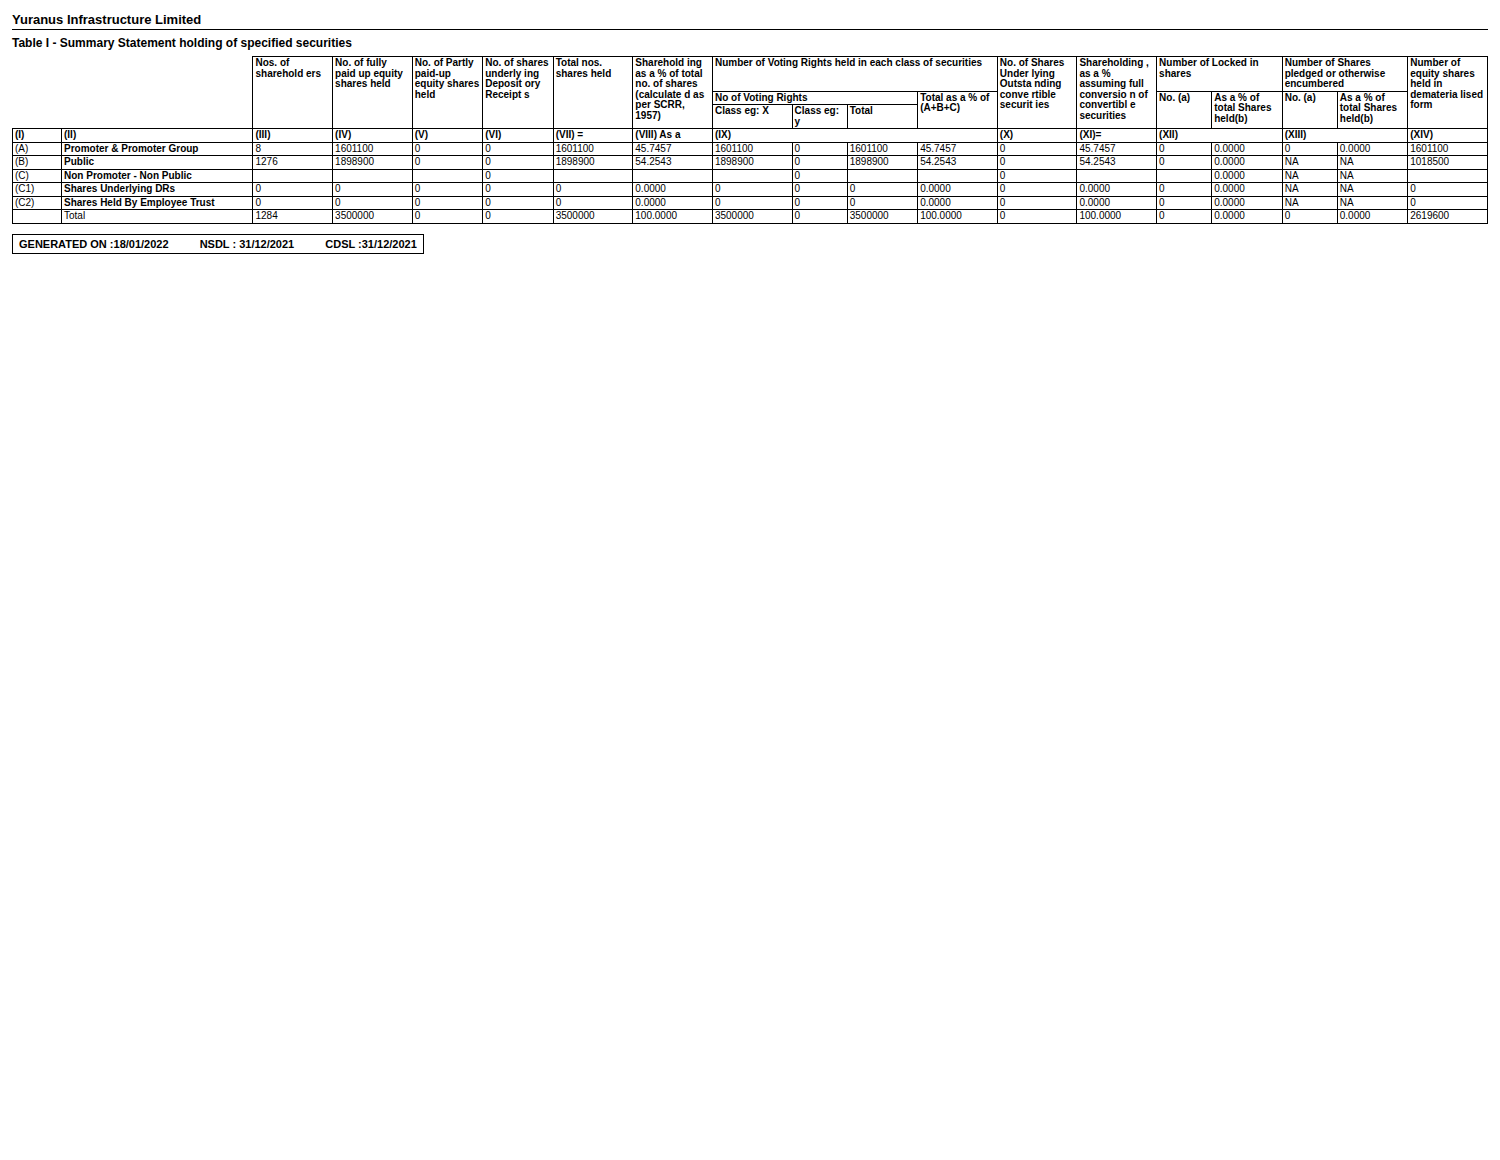Yuranus Infrastructure Limited
Table I - Summary Statement holding of specified securities
| | | Nos. of sharehold ers | No. of fully paid up equity shares held | No. of Partly paid-up equity shares held | No. of shares underly ing Deposit ory Receipt s | Total nos. shares held | Sharehold ing as a % of total no. of shares (calculate d as per SCRR, 1957) | Number of Voting Rights held in each class of securities | No. of Shares Under lying Outsta nding conve rtible securit ies | Shareholding , as a % assuming full conversio n of convertibl e securities | Number of Locked in shares | Number of Shares pledged or otherwise encumbered | Number of equity shares held in demateria lised form |
| --- | --- | --- | --- | --- | --- | --- | --- | --- | --- | --- | --- | --- | --- |
| No of Voting Rights | Total as a % of (A+B+C) | No. (a) | As a % of total Shares held(b) | No. (a) | As a % of total Shares held(b) |
| Class eg: X | Class eg: y | Total |
| (I) | (II) | (III) | (IV) | (V) | (VI) | (VII) = | (VIII) As a | (IX) | (X) | (XI)= | (XII) | (XIII) | (XIV) |
| (A) | Promoter & Promoter Group | 8 | 1601100 | 0 | 0 | 1601100 | 45.7457 | 1601100 | 0 | 1601100 | 45.7457 | 0 | 45.7457 | 0 | 0.0000 | 0 | 0.0000 | 1601100 |
| (B) | Public | 1276 | 1898900 | 0 | 0 | 1898900 | 54.2543 | 1898900 | 0 | 1898900 | 54.2543 | 0 | 54.2543 | 0 | 0.0000 | NA | NA | 1018500 |
| (C) | Non Promoter - Non Public | | | | 0 | | | | 0 | | | 0 | | | 0.0000 | NA | NA | |
| (C1) | Shares Underlying DRs | 0 | 0 | 0 | 0 | 0 | 0.0000 | 0 | 0 | 0 | 0.0000 | 0 | 0.0000 | 0 | 0.0000 | NA | NA | 0 |
| (C2) | Shares Held By Employee Trust | 0 | 0 | 0 | 0 | 0 | 0.0000 | 0 | 0 | 0 | 0.0000 | 0 | 0.0000 | 0 | 0.0000 | NA | NA | 0 |
| | Total | 1284 | 3500000 | 0 | 0 | 3500000 | 100.0000 | 3500000 | 0 | 3500000 | 100.0000 | 0 | 100.0000 | 0 | 0.0000 | 0 | 0.0000 | 2619600 |
GENERATED ON :18/01/2022 NSDL : 31/12/2021 CDSL :31/12/2021